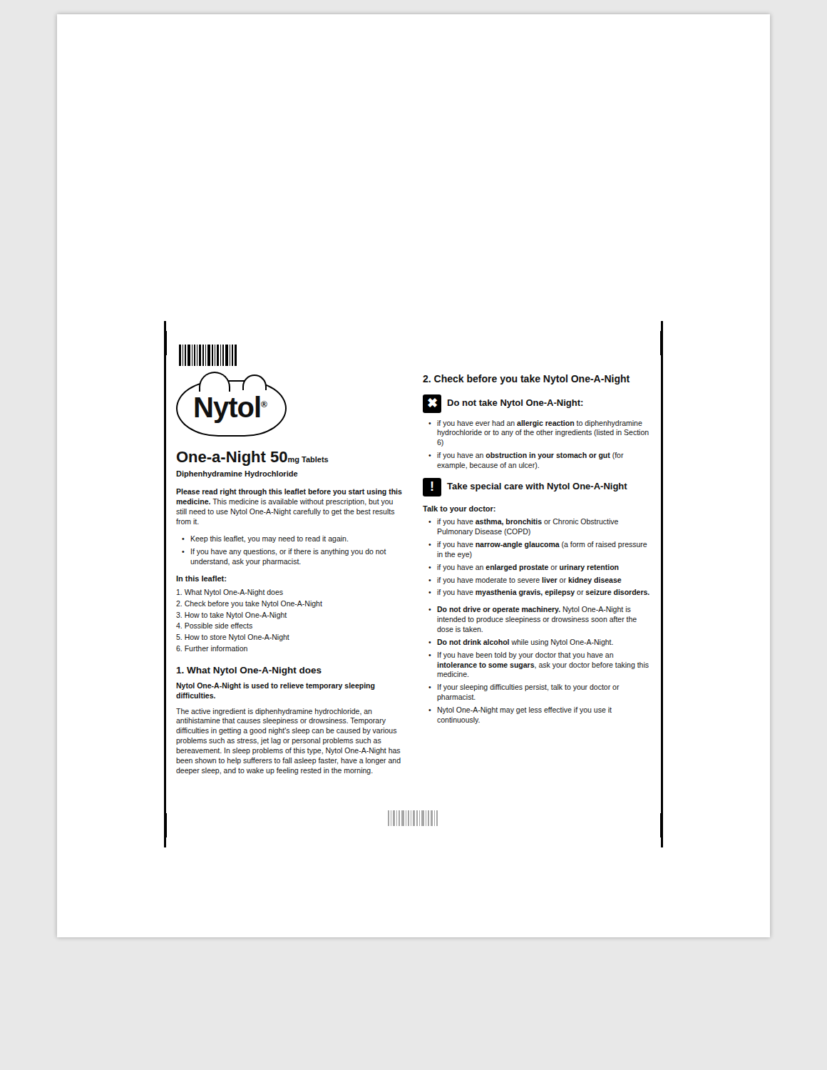Nytol®
One-a-Night 50mg Tablets
Diphenhydramine Hydrochloride
Please read right through this leaflet before you start using this medicine. This medicine is available without prescription, but you still need to use Nytol One-A-Night carefully to get the best results from it.
Keep this leaflet, you may need to read it again.
If you have any questions, or if there is anything you do not understand, ask your pharmacist.
In this leaflet:
1. What Nytol One-A-Night does
2. Check before you take Nytol One-A-Night
3. How to take Nytol One-A-Night
4. Possible side effects
5. How to store Nytol One-A-Night
6. Further information
1. What Nytol One-A-Night does
Nytol One-A-Night is used to relieve temporary sleeping difficulties.
The active ingredient is diphenhydramine hydrochloride, an antihistamine that causes sleepiness or drowsiness. Temporary difficulties in getting a good night's sleep can be caused by various problems such as stress, jet lag or personal problems such as bereavement. In sleep problems of this type, Nytol One-A-Night has been shown to help sufferers to fall asleep faster, have a longer and deeper sleep, and to wake up feeling rested in the morning.
2. Check before you take Nytol One-A-Night
✖
Do not take Nytol One-A-Night:
if you have ever had an allergic reaction to diphenhydramine hydrochloride or to any of the other ingredients (listed in Section 6)
if you have an obstruction in your stomach or gut (for example, because of an ulcer).
!
Take special care with Nytol One-A-Night
Talk to your doctor:
if you have asthma, bronchitis or Chronic Obstructive Pulmonary Disease (COPD)
if you have narrow-angle glaucoma (a form of raised pressure in the eye)
if you have an enlarged prostate or urinary retention
if you have moderate to severe liver or kidney disease
if you have myasthenia gravis, epilepsy or seizure disorders.
Do not drive or operate machinery. Nytol One-A-Night is intended to produce sleepiness or drowsiness soon after the dose is taken.
Do not drink alcohol while using Nytol One-A-Night.
If you have been told by your doctor that you have an intolerance to some sugars, ask your doctor before taking this medicine.
If your sleeping difficulties persist, talk to your doctor or pharmacist.
Nytol One-A-Night may get less effective if you use it continuously.